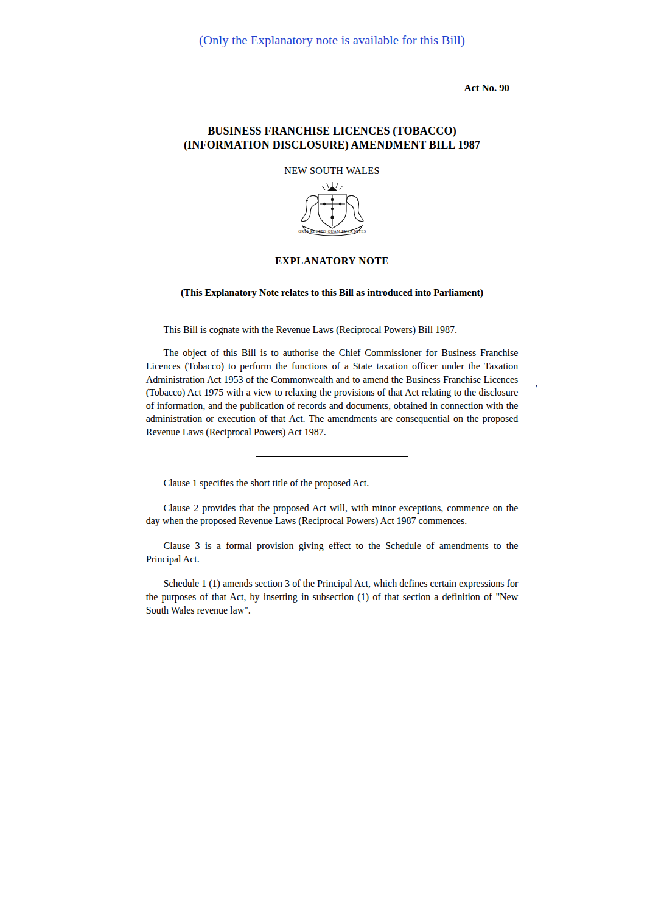(Only the Explanatory note is available for this Bill)
Act No. 90
BUSINESS FRANCHISE LICENCES (TOBACCO)
(INFORMATION DISCLOSURE) AMENDMENT BILL 1987
NEW SOUTH WALES
ORTA RECENS QUAM PURA NITES
EXPLANATORY NOTE
(This Explanatory Note relates to this Bill as introduced into Parliament)
This Bill is cognate with the Revenue Laws (Reciprocal Powers) Bill 1987.
The object of this Bill is to authorise the Chief Commissioner for Business Franchise Licences (Tobacco) to perform the functions of a State taxation officer under the Taxation Administration Act 1953 of the Commonwealth and to amend the Business Franchise Licences (Tobacco) Act 1975 with a view to relaxing the provisions of that Act relating to the disclosure of information, and the publication of records and documents, obtained in connection with the administration or execution of that Act. The amendments are consequential on the proposed Revenue Laws (Reciprocal Powers) Act 1987.
Clause 1 specifies the short title of the proposed Act.
Clause 2 provides that the proposed Act will, with minor exceptions, commence on the day when the proposed Revenue Laws (Reciprocal Powers) Act 1987 commences.
Clause 3 is a formal provision giving effect to the Schedule of amendments to the Principal Act.
Schedule 1 (1) amends section 3 of the Principal Act, which defines certain expressions for the purposes of that Act, by inserting in subsection (1) of that section a definition of "New South Wales revenue law".
′